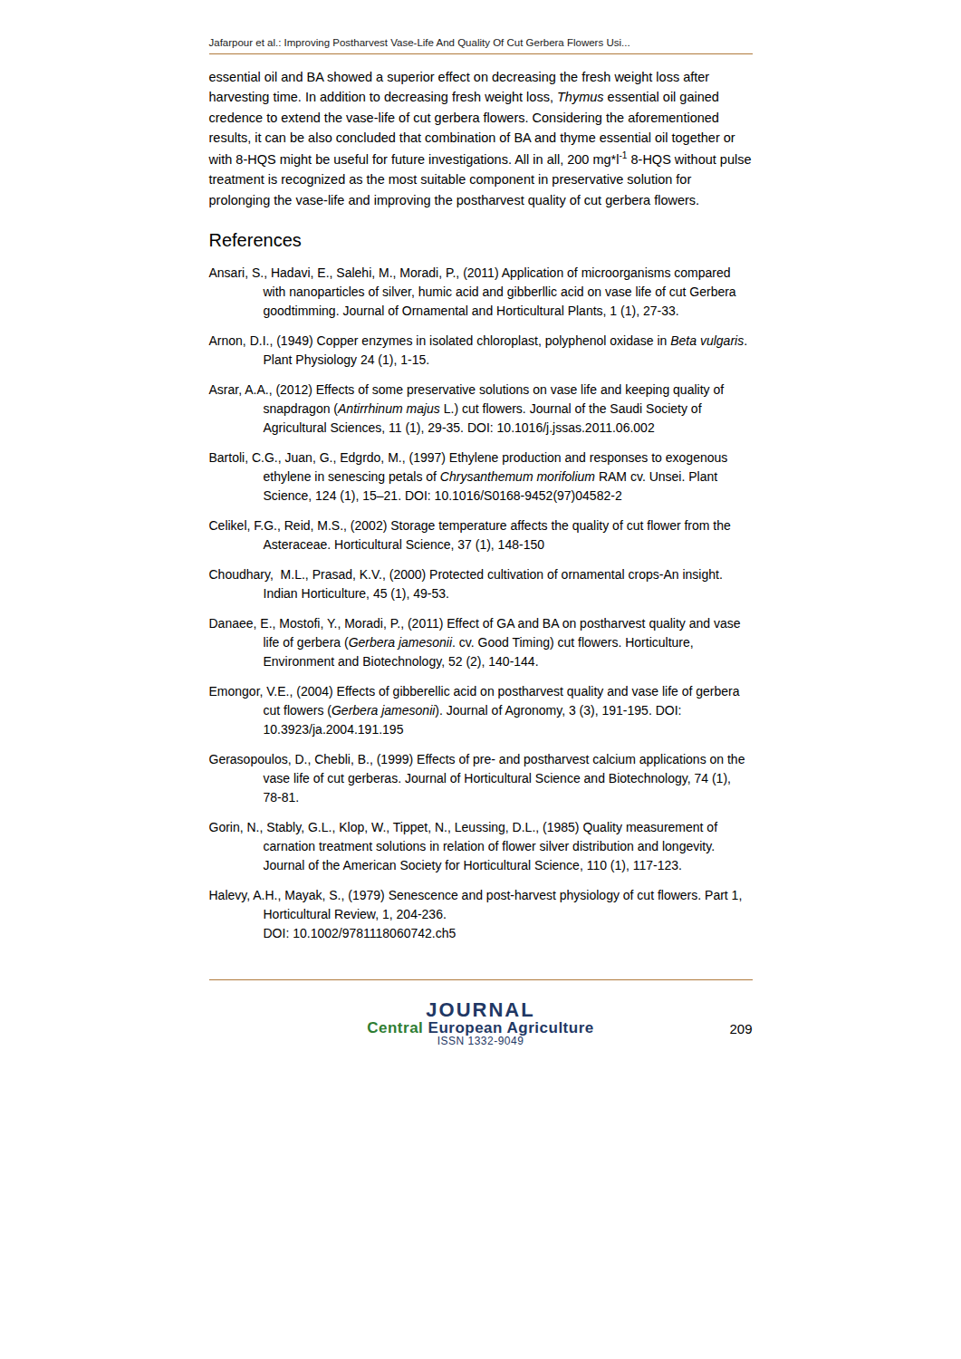Jafarpour et al.: Improving Postharvest Vase-Life And Quality Of Cut Gerbera Flowers Usi...
essential oil and BA showed a superior effect on decreasing the fresh weight loss after harvesting time. In addition to decreasing fresh weight loss, Thymus essential oil gained credence to extend the vase-life of cut gerbera flowers. Considering the aforementioned results, it can be also concluded that combination of BA and thyme essential oil together or with 8-HQS might be useful for future investigations. All in all, 200 mg*l-1 8-HQS without pulse treatment is recognized as the most suitable component in preservative solution for prolonging the vase-life and improving the postharvest quality of cut gerbera flowers.
References
Ansari, S., Hadavi, E., Salehi, M., Moradi, P., (2011) Application of microorganisms compared with nanoparticles of silver, humic acid and gibberllic acid on vase life of cut Gerbera goodtimming. Journal of Ornamental and Horticultural Plants, 1 (1), 27-33.
Arnon, D.I., (1949) Copper enzymes in isolated chloroplast, polyphenol oxidase in Beta vulgaris. Plant Physiology 24 (1), 1-15.
Asrar, A.A., (2012) Effects of some preservative solutions on vase life and keeping quality of snapdragon (Antirrhinum majus L.) cut flowers. Journal of the Saudi Society of Agricultural Sciences, 11 (1), 29-35. DOI: 10.1016/j.jssas.2011.06.002
Bartoli, C.G., Juan, G., Edgrdo, M., (1997) Ethylene production and responses to exogenous ethylene in senescing petals of Chrysanthemum morifolium RAM cv. Unsei. Plant Science, 124 (1), 15–21. DOI: 10.1016/S0168-9452(97)04582-2
Celikel, F.G., Reid, M.S., (2002) Storage temperature affects the quality of cut flower from the Asteraceae. Horticultural Science, 37 (1), 148-150
Choudhary, M.L., Prasad, K.V., (2000) Protected cultivation of ornamental crops-An insight. Indian Horticulture, 45 (1), 49-53.
Danaee, E., Mostofi, Y., Moradi, P., (2011) Effect of GA and BA on postharvest quality and vase life of gerbera (Gerbera jamesonii. cv. Good Timing) cut flowers. Horticulture, Environment and Biotechnology, 52 (2), 140-144.
Emongor, V.E., (2004) Effects of gibberellic acid on postharvest quality and vase life of gerbera cut flowers (Gerbera jamesonii). Journal of Agronomy, 3 (3), 191-195. DOI: 10.3923/ja.2004.191.195
Gerasopoulos, D., Chebli, B., (1999) Effects of pre- and postharvest calcium applications on the vase life of cut gerberas. Journal of Horticultural Science and Biotechnology, 74 (1), 78-81.
Gorin, N., Stably, G.L., Klop, W., Tippet, N., Leussing, D.L., (1985) Quality measurement of carnation treatment solutions in relation of flower silver distribution and longevity. Journal of the American Society for Horticultural Science, 110 (1), 117-123.
Halevy, A.H., Mayak, S., (1979) Senescence and post-harvest physiology of cut flowers. Part 1, Horticultural Review, 1, 204-236.
DOI: 10.1002/9781118060742.ch5
JOURNAL
Central European Agriculture
ISSN 1332-9049
209